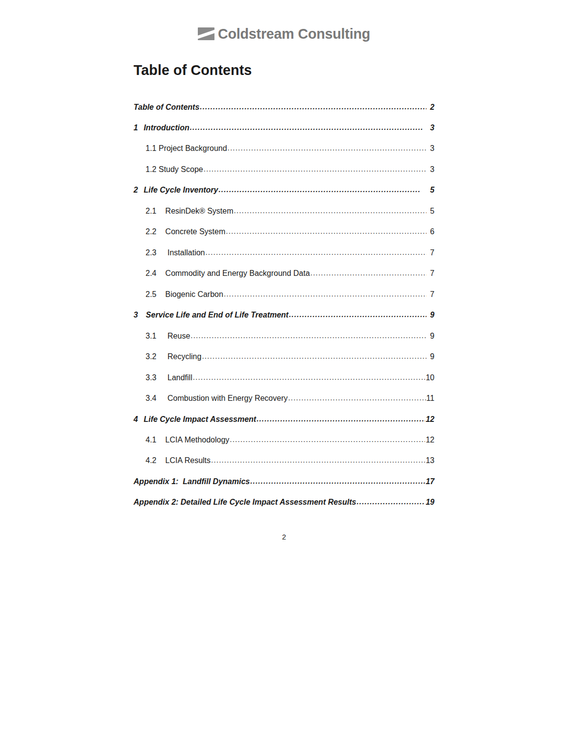Coldstream Consulting
Table of Contents
Table of Contents .................................................................................................. 2
1 Introduction ......................................................................................... 3
1.1 Project Background ................................................................................................ 3
1.2 Study Scope ............................................................................................................ 3
2 Life Cycle Inventory ............................................................................. 5
2.1 ResinDek® System .................................................................................. 5
2.2 Concrete System ................................................................................... 6
2.3 Installation ......................................................................................... 7
2.4 Commodity and Energy Background Data ............................................................ 7
2.5 Biogenic Carbon .................................................................................... 7
3 Service Life and End of Life Treatment .................................................................. 9
3.1 Reuse .................................................................................................. 9
3.2 Recycling ............................................................................................. 9
3.3 Landfill ................................................................................................ 10
3.4 Combustion with Energy Recovery ..................................................................... 11
4 Life Cycle Impact Assessment .............................................................................. 12
4.1 LCIA Methodology ................................................................................ 12
4.2 LCIA Results ....................................................................................... 13
Appendix 1: Landfill Dynamics ................................................................................ 17
Appendix 2: Detailed Life Cycle Impact Assessment Results ........................................ 19
2